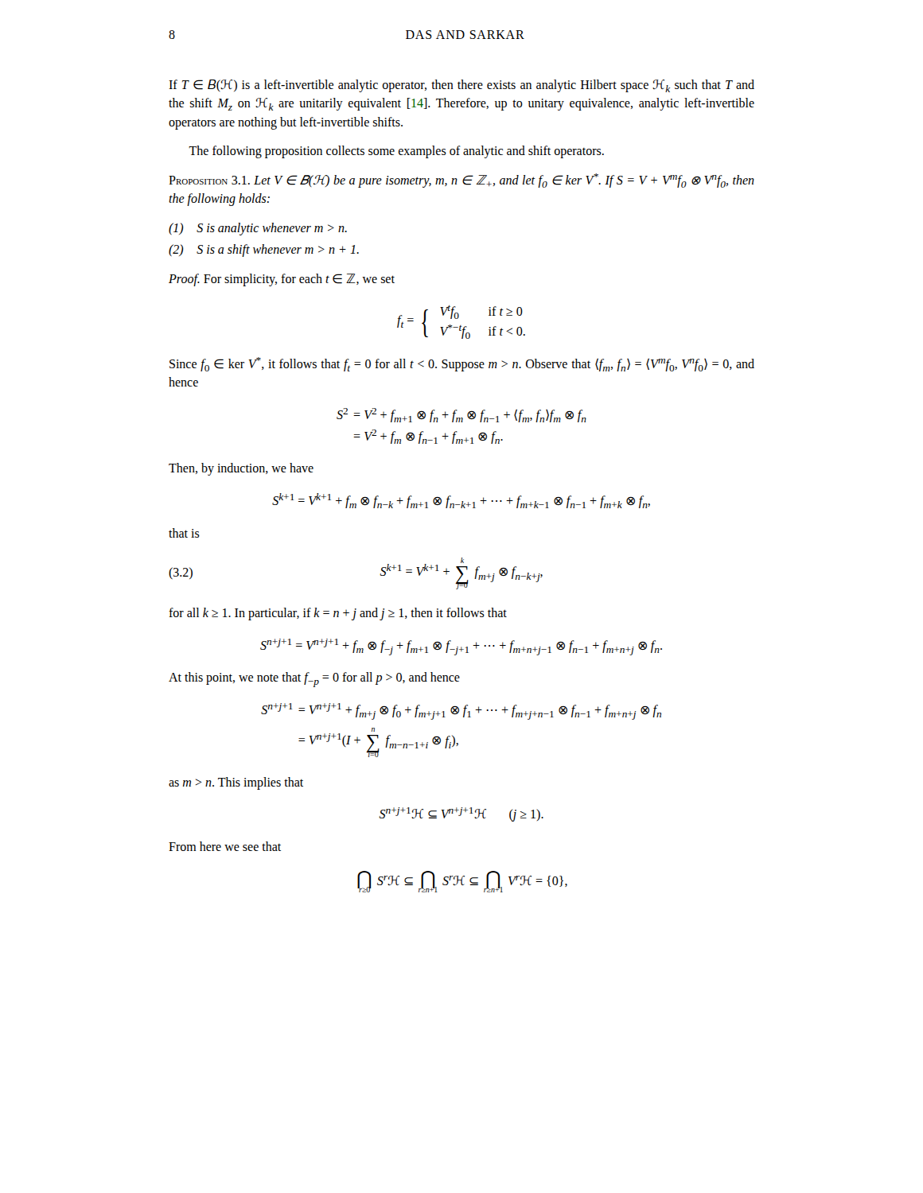8 DAS AND SARKAR
If T ∈ 𝐵(ℋ) is a left-invertible analytic operator, then there exists an analytic Hilbert space ℋk such that T and the shift Mz on ℋk are unitarily equivalent [14]. Therefore, up to unitary equivalence, analytic left-invertible operators are nothing but left-invertible shifts.
The following proposition collects some examples of analytic and shift operators.
Proposition 3.1. Let V ∈ 𝐵(ℋ) be a pure isometry, m, n ∈ ℤ+, and let f0 ∈ ker V*. If S = V + Vmf0 ⊗ Vnf0, then the following holds:
(1) S is analytic whenever m > n.
(2) S is a shift whenever m > n + 1.
Proof. For simplicity, for each t ∈ ℤ, we set
ft = { Vtf0 if t ≥ 0 V*−tf0 if t < 0.
Since f0 ∈ ker V*, it follows that ft = 0 for all t < 0. Suppose m > n. Observe that ⟨fm, fn⟩ = ⟨Vmf0, Vnf0⟩ = 0, and hence
S2
= V2 + fm+1 ⊗ fn + fm ⊗ fn−1 + ⟨fm, fn⟩fm ⊗ fn
= V2 + fm ⊗ fn−1 + fm+1 ⊗ fn.
Then, by induction, we have
Sk+1 = Vk+1 + fm ⊗ fn−k + fm+1 ⊗ fn−k+1 + ⋯ + fm+k−1 ⊗ fn−1 + fm+k ⊗ fn,
that is
(3.2)
Sk+1 = Vk+1 + k∑j=0 fm+j ⊗ fn−k+j,
for all k ≥ 1. In particular, if k = n + j and j ≥ 1, then it follows that
Sn+j+1 = Vn+j+1 + fm ⊗ f−j + fm+1 ⊗ f−j+1 + ⋯ + fm+n+j−1 ⊗ fn−1 + fm+n+j ⊗ fn.
At this point, we note that f−p = 0 for all p > 0, and hence
Sn+j+1
= Vn+j+1 + fm+j ⊗ f0 + fm+j+1 ⊗ f1 + ⋯ + fm+j+n−1 ⊗ fn−1 + fm+n+j ⊗ fn
= Vn+j+1(I + n∑i=0 fm−n−1+i ⊗ fi),
as m > n. This implies that
Sn+j+1ℋ ⊆ Vn+j+1ℋ (j ≥ 1).
From here we see that
⋂r≥0 Sr ℋ ⊆ ⋂r≥n+1 Sr ℋ ⊆ ⋂r≥n+1 Vr ℋ = {0},